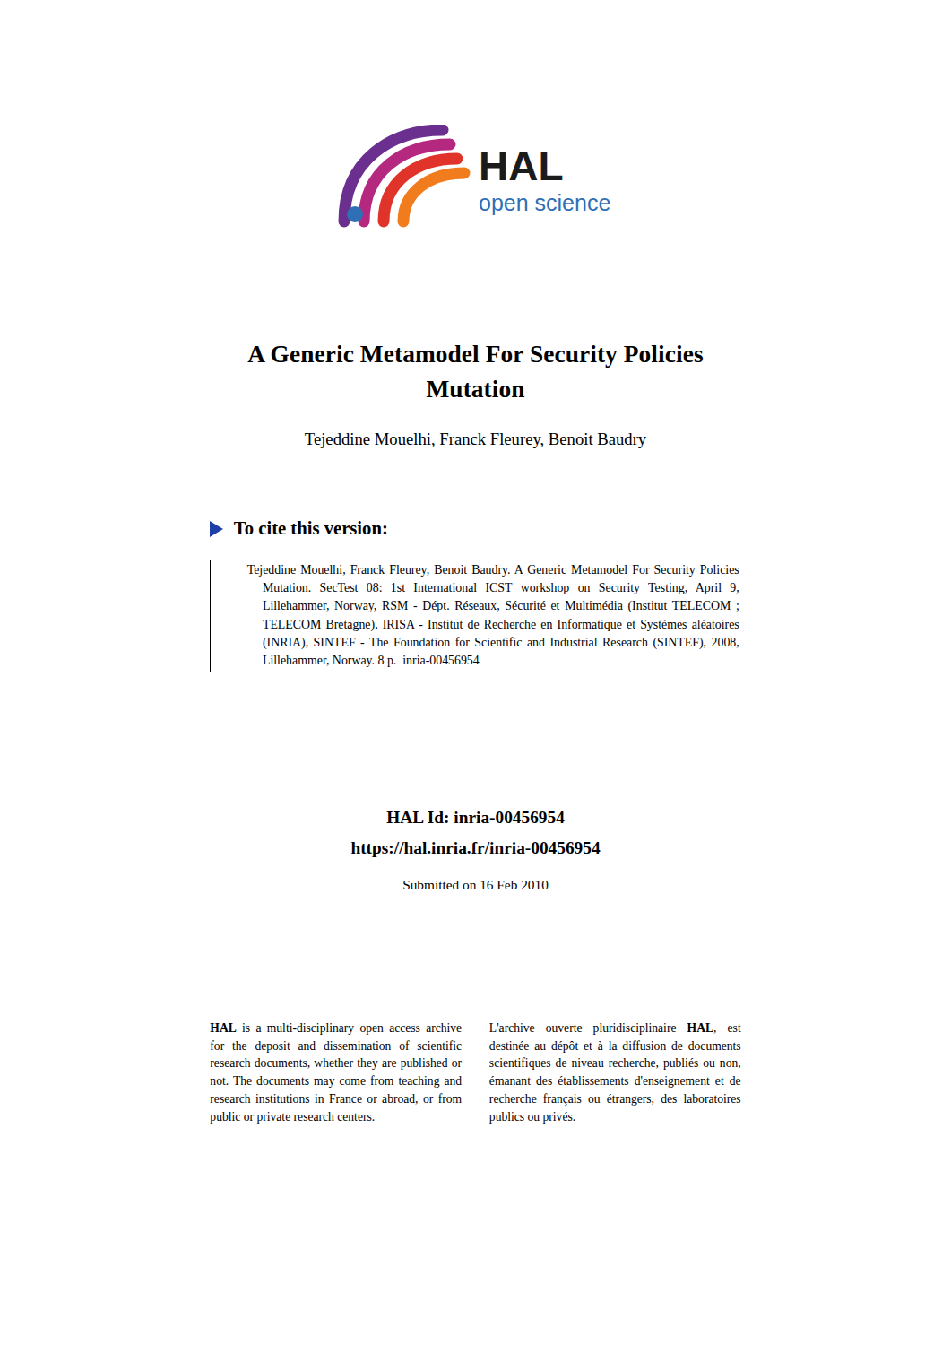HAL open science
A Generic Metamodel For Security Policies Mutation
Tejeddine Mouelhi, Franck Fleurey, Benoit Baudry
To cite this version:
Tejeddine Mouelhi, Franck Fleurey, Benoit Baudry. A Generic Metamodel For Security Policies Mutation. SecTest 08: 1st International ICST workshop on Security Testing, April 9, Lillehammer, Norway, RSM - Dépt. Réseaux, Sécurité et Multimédia (Institut TELECOM ; TELECOM Bretagne), IRISA - Institut de Recherche en Informatique et Systèmes aléatoires (INRIA), SINTEF - The Foundation for Scientific and Industrial Research (SINTEF), 2008, Lillehammer, Norway. 8 p. inria-00456954
HAL Id: inria-00456954
https://hal.inria.fr/inria-00456954
Submitted on 16 Feb 2010
HAL is a multi-disciplinary open access archive for the deposit and dissemination of scientific research documents, whether they are published or not. The documents may come from teaching and research institutions in France or abroad, or from public or private research centers.
L'archive ouverte pluridisciplinaire HAL, est destinée au dépôt et à la diffusion de documents scientifiques de niveau recherche, publiés ou non, émanant des établissements d'enseignement et de recherche français ou étrangers, des laboratoires publics ou privés.